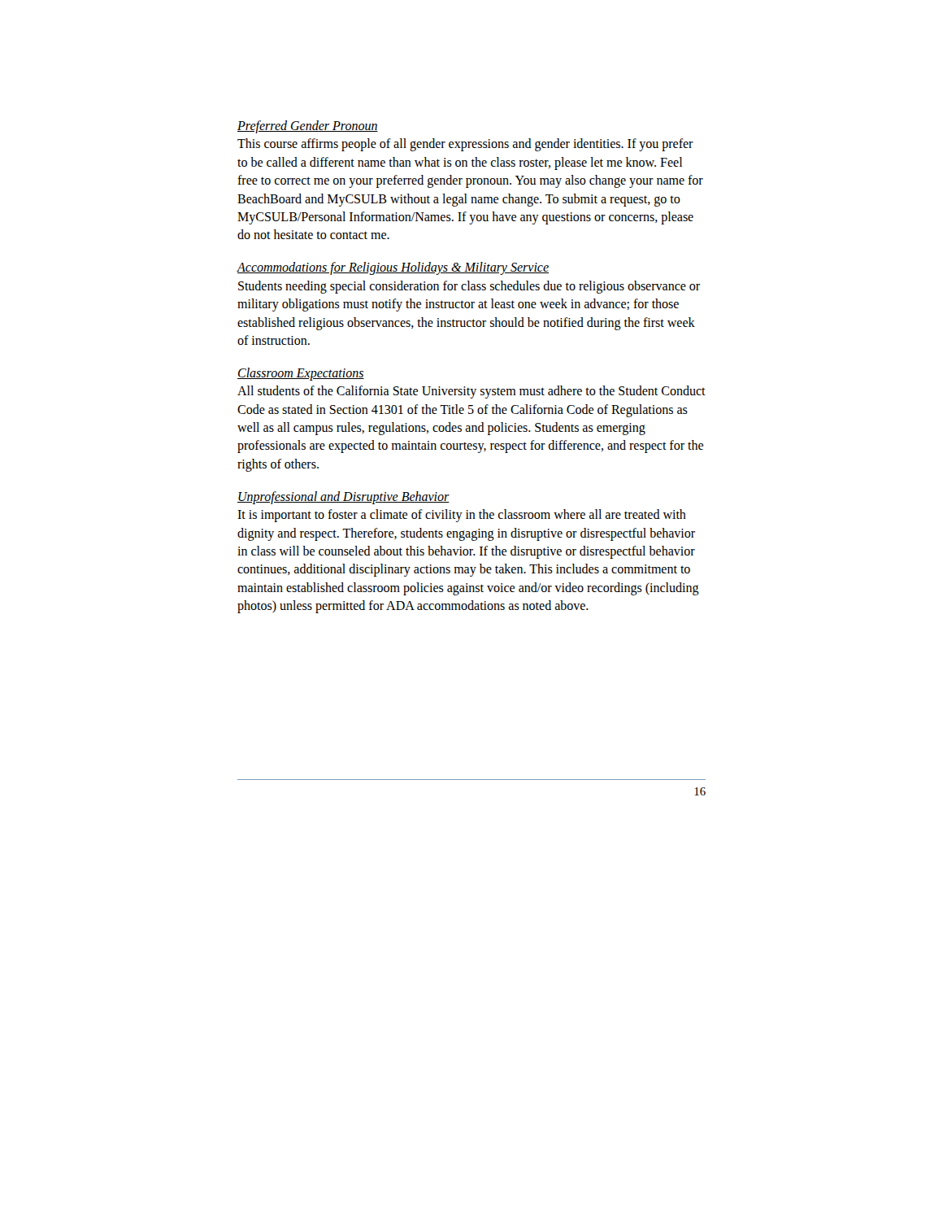Preferred Gender Pronoun
This course affirms people of all gender expressions and gender identities. If you prefer to be called a different name than what is on the class roster, please let me know. Feel free to correct me on your preferred gender pronoun. You may also change your name for BeachBoard and MyCSULB without a legal name change. To submit a request, go to MyCSULB/Personal Information/Names. If you have any questions or concerns, please do not hesitate to contact me.
Accommodations for Religious Holidays & Military Service
Students needing special consideration for class schedules due to religious observance or military obligations must notify the instructor at least one week in advance; for those established religious observances, the instructor should be notified during the first week of instruction.
Classroom Expectations
All students of the California State University system must adhere to the Student Conduct Code as stated in Section 41301 of the Title 5 of the California Code of Regulations as well as all campus rules, regulations, codes and policies. Students as emerging professionals are expected to maintain courtesy, respect for difference, and respect for the rights of others.
Unprofessional and Disruptive Behavior
It is important to foster a climate of civility in the classroom where all are treated with dignity and respect. Therefore, students engaging in disruptive or disrespectful behavior in class will be counseled about this behavior. If the disruptive or disrespectful behavior continues, additional disciplinary actions may be taken. This includes a commitment to maintain established classroom policies against voice and/or video recordings (including photos) unless permitted for ADA accommodations as noted above.
16